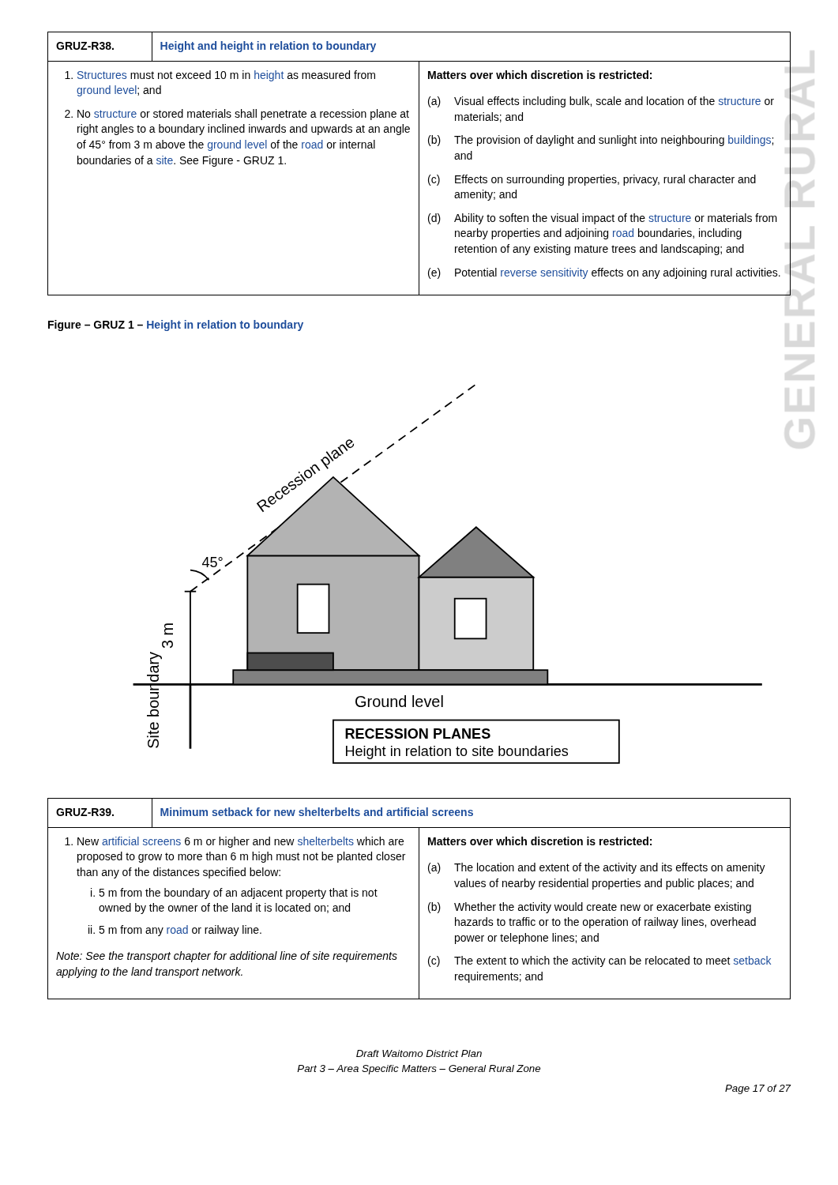GENERAL RURAL
| GRUZ-R38. | Height and height in relation to boundary |
| Structures must not exceed 10 m in height as measured from ground level ; and No structure or stored materials shall penetrate a recession plane at right angles to a boundary inclined inwards and upwards at an angle of 45° from 3 m above the ground level of the road or internal boundaries of a site . See Figure - GRUZ 1. | Matters over which discretion is restricted: / (a) / Visual effects including bulk, scale and location of the structure or materials; and / / (b) / The provision of daylight and sunlight into neighbouring buildings ; and / / (c) / Effects on surrounding properties, privacy, rural character and amenity; and / / (d) / Ability to soften the visual impact of the structure or materials from nearby properties and adjoining road boundaries, including retention of any existing mature trees and landscaping; and / / (e) / Potential reverse sensitivity effects on any adjoining rural activities. / |
Figure – GRUZ 1 – Height in relation to boundary
3 m Recession plane 45° Site boundary Ground level RECESSION PLANES Height in relation to site boundaries
| GRUZ-R39. | Minimum setback for new shelterbelts and artificial screens |
| New artificial screens 6 m or higher and new shelterbelts which are proposed to grow to more than 6 m high must not be planted closer than any of the distances specified below: 5 m from the boundary of an adjacent property that is not owned by the owner of the land it is located on; and 5 m from any road or railway line. Note: See the transport chapter for additional line of site requirements applying to the land transport network. | Matters over which discretion is restricted: / (a) / The location and extent of the activity and its effects on amenity values of nearby residential properties and public places; and / / (b) / Whether the activity would create new or exacerbate existing hazards to traffic or to the operation of railway lines, overhead power or telephone lines; and / / (c) / The extent to which the activity can be relocated to meet setback requirements; and / |
Draft Waitomo District Plan
Part 3 – Area Specific Matters – General Rural Zone
Page 17 of 27